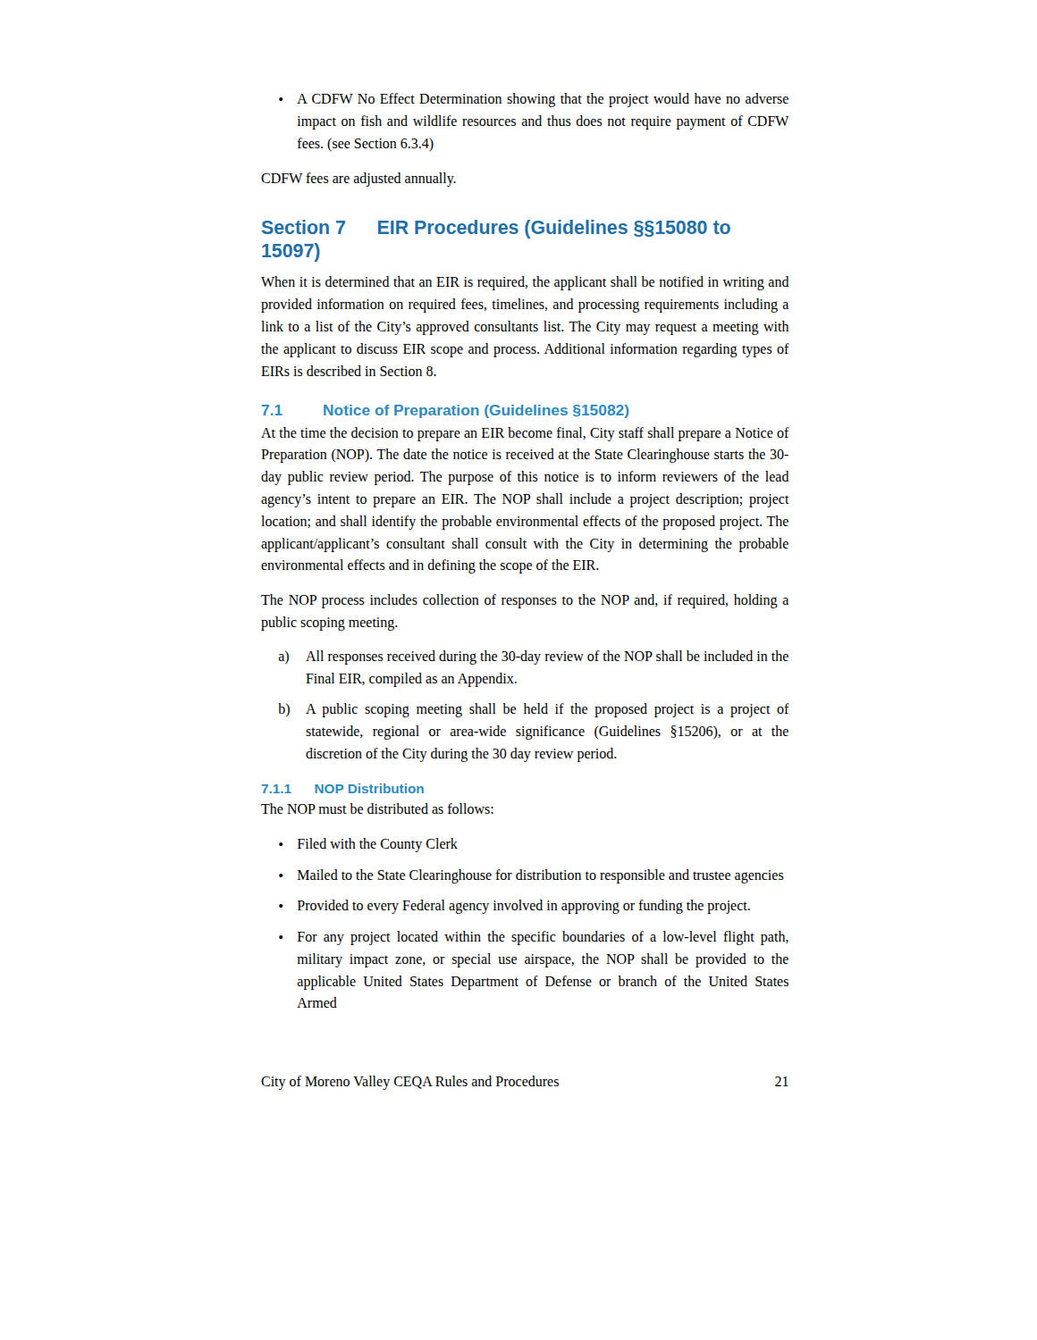A CDFW No Effect Determination showing that the project would have no adverse impact on fish and wildlife resources and thus does not require payment of CDFW fees. (see Section 6.3.4)
CDFW fees are adjusted annually.
Section 7 EIR Procedures (Guidelines §§15080 to 15097)
When it is determined that an EIR is required, the applicant shall be notified in writing and provided information on required fees, timelines, and processing requirements including a link to a list of the City’s approved consultants list. The City may request a meeting with the applicant to discuss EIR scope and process. Additional information regarding types of EIRs is described in Section 8.
7.1 Notice of Preparation (Guidelines §15082)
At the time the decision to prepare an EIR become final, City staff shall prepare a Notice of Preparation (NOP). The date the notice is received at the State Clearinghouse starts the 30-day public review period. The purpose of this notice is to inform reviewers of the lead agency’s intent to prepare an EIR. The NOP shall include a project description; project location; and shall identify the probable environmental effects of the proposed project. The applicant/applicant’s consultant shall consult with the City in determining the probable environmental effects and in defining the scope of the EIR.
The NOP process includes collection of responses to the NOP and, if required, holding a public scoping meeting.
All responses received during the 30-day review of the NOP shall be included in the Final EIR, compiled as an Appendix.
A public scoping meeting shall be held if the proposed project is a project of statewide, regional or area-wide significance (Guidelines §15206), or at the discretion of the City during the 30 day review period.
7.1.1 NOP Distribution
The NOP must be distributed as follows:
Filed with the County Clerk
Mailed to the State Clearinghouse for distribution to responsible and trustee agencies
Provided to every Federal agency involved in approving or funding the project.
For any project located within the specific boundaries of a low-level flight path, military impact zone, or special use airspace, the NOP shall be provided to the applicable United States Department of Defense or branch of the United States Armed
City of Moreno Valley CEQA Rules and Procedures 21